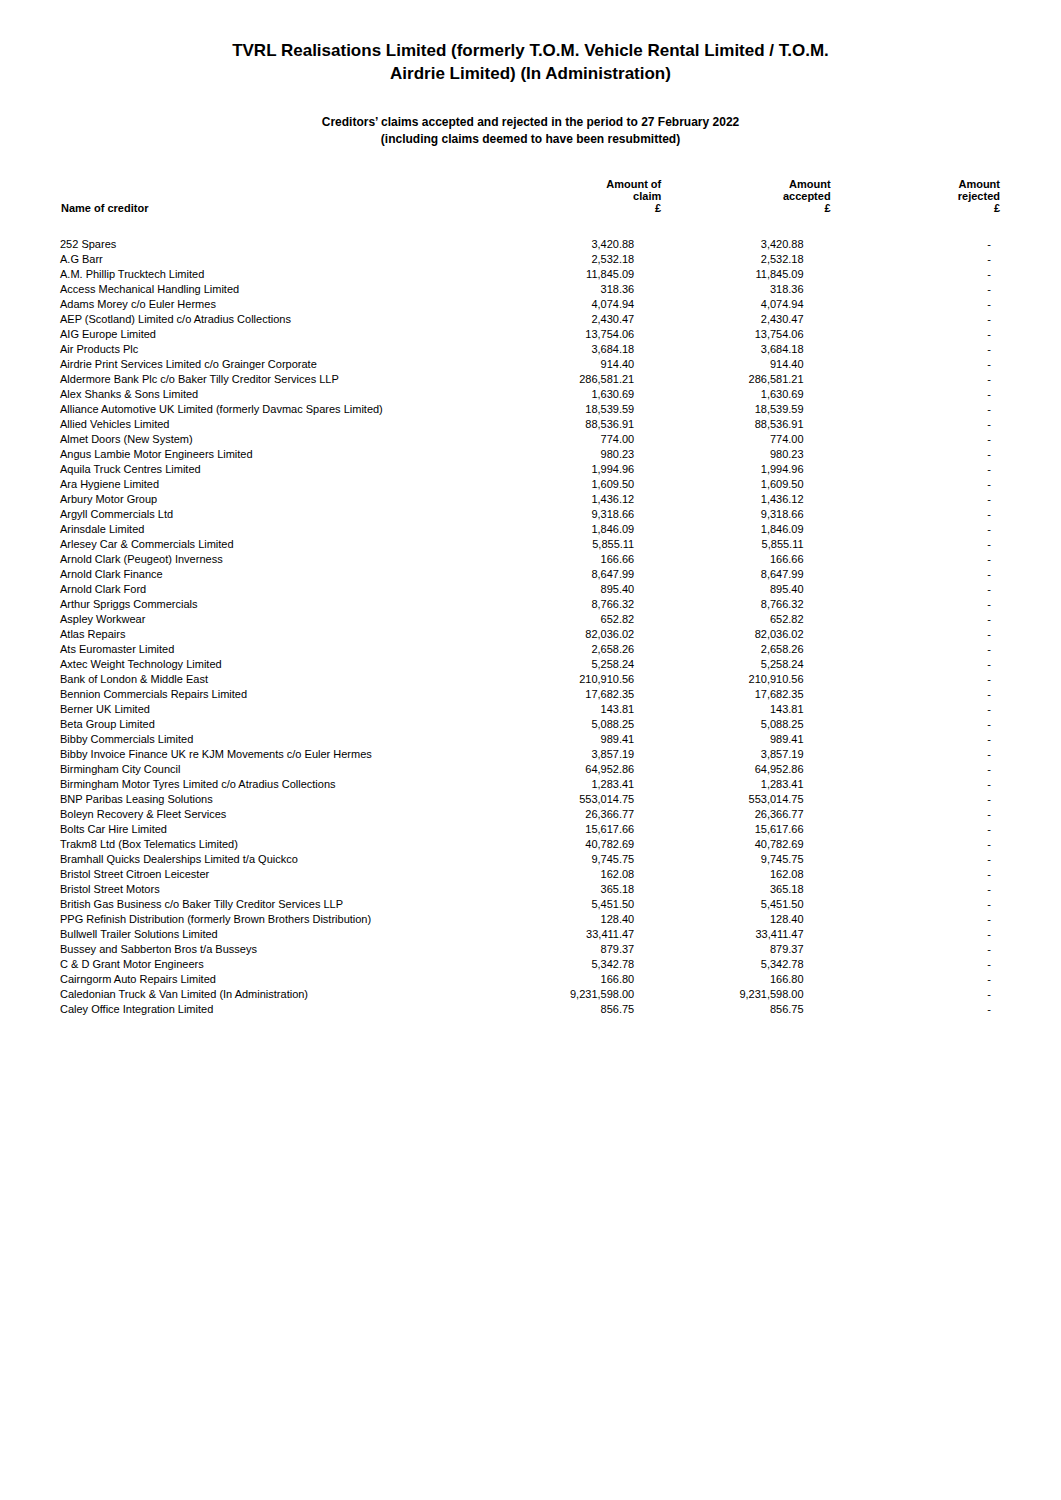TVRL Realisations Limited (formerly T.O.M. Vehicle Rental Limited / T.O.M.
Airdrie Limited) (In Administration)
Creditors’ claims accepted and rejected in the period to 27 February 2022
(including claims deemed to have been resubmitted)
| Name of creditor | Amount of claim £ | Amount accepted £ | Amount rejected £ |
| --- | --- | --- | --- |
| 252 Spares | 3,420.88 | 3,420.88 | - |
| A.G Barr | 2,532.18 | 2,532.18 | - |
| A.M. Phillip Trucktech Limited | 11,845.09 | 11,845.09 | - |
| Access Mechanical Handling Limited | 318.36 | 318.36 | - |
| Adams Morey c/o Euler Hermes | 4,074.94 | 4,074.94 | - |
| AEP (Scotland) Limited c/o Atradius Collections | 2,430.47 | 2,430.47 | - |
| AIG Europe Limited | 13,754.06 | 13,754.06 | - |
| Air Products Plc | 3,684.18 | 3,684.18 | - |
| Airdrie Print Services Limited c/o Grainger Corporate | 914.40 | 914.40 | - |
| Aldermore Bank Plc c/o Baker Tilly Creditor Services LLP | 286,581.21 | 286,581.21 | - |
| Alex Shanks & Sons Limited | 1,630.69 | 1,630.69 | - |
| Alliance Automotive UK Limited (formerly Davmac Spares Limited) | 18,539.59 | 18,539.59 | - |
| Allied Vehicles Limited | 88,536.91 | 88,536.91 | - |
| Almet Doors (New System) | 774.00 | 774.00 | - |
| Angus Lambie Motor Engineers Limited | 980.23 | 980.23 | - |
| Aquila Truck Centres Limited | 1,994.96 | 1,994.96 | - |
| Ara Hygiene Limited | 1,609.50 | 1,609.50 | - |
| Arbury Motor Group | 1,436.12 | 1,436.12 | - |
| Argyll Commercials Ltd | 9,318.66 | 9,318.66 | - |
| Arinsdale Limited | 1,846.09 | 1,846.09 | - |
| Arlesey Car & Commercials Limited | 5,855.11 | 5,855.11 | - |
| Arnold Clark (Peugeot) Inverness | 166.66 | 166.66 | - |
| Arnold Clark Finance | 8,647.99 | 8,647.99 | - |
| Arnold Clark Ford | 895.40 | 895.40 | - |
| Arthur Spriggs Commercials | 8,766.32 | 8,766.32 | - |
| Aspley Workwear | 652.82 | 652.82 | - |
| Atlas Repairs | 82,036.02 | 82,036.02 | - |
| Ats Euromaster Limited | 2,658.26 | 2,658.26 | - |
| Axtec Weight Technology Limited | 5,258.24 | 5,258.24 | - |
| Bank of London & Middle East | 210,910.56 | 210,910.56 | - |
| Bennion Commercials Repairs Limited | 17,682.35 | 17,682.35 | - |
| Berner UK Limited | 143.81 | 143.81 | - |
| Beta Group Limited | 5,088.25 | 5,088.25 | - |
| Bibby Commercials Limited | 989.41 | 989.41 | - |
| Bibby Invoice Finance UK re KJM Movements c/o Euler Hermes | 3,857.19 | 3,857.19 | - |
| Birmingham City Council | 64,952.86 | 64,952.86 | - |
| Birmingham Motor Tyres Limited c/o Atradius Collections | 1,283.41 | 1,283.41 | - |
| BNP Paribas Leasing Solutions | 553,014.75 | 553,014.75 | - |
| Boleyn Recovery & Fleet Services | 26,366.77 | 26,366.77 | - |
| Bolts Car Hire Limited | 15,617.66 | 15,617.66 | - |
| Trakm8 Ltd (Box Telematics Limited) | 40,782.69 | 40,782.69 | - |
| Bramhall Quicks Dealerships Limited t/a Quickco | 9,745.75 | 9,745.75 | - |
| Bristol Street Citroen Leicester | 162.08 | 162.08 | - |
| Bristol Street Motors | 365.18 | 365.18 | - |
| British Gas Business c/o Baker Tilly Creditor Services LLP | 5,451.50 | 5,451.50 | - |
| PPG Refinish Distribution (formerly Brown Brothers Distribution) | 128.40 | 128.40 | - |
| Bullwell Trailer Solutions Limited | 33,411.47 | 33,411.47 | - |
| Bussey and Sabberton Bros t/a Busseys | 879.37 | 879.37 | - |
| C & D Grant Motor Engineers | 5,342.78 | 5,342.78 | - |
| Cairngorm Auto Repairs Limited | 166.80 | 166.80 | - |
| Caledonian Truck & Van Limited (In Administration) | 9,231,598.00 | 9,231,598.00 | - |
| Caley Office Integration Limited | 856.75 | 856.75 | - |